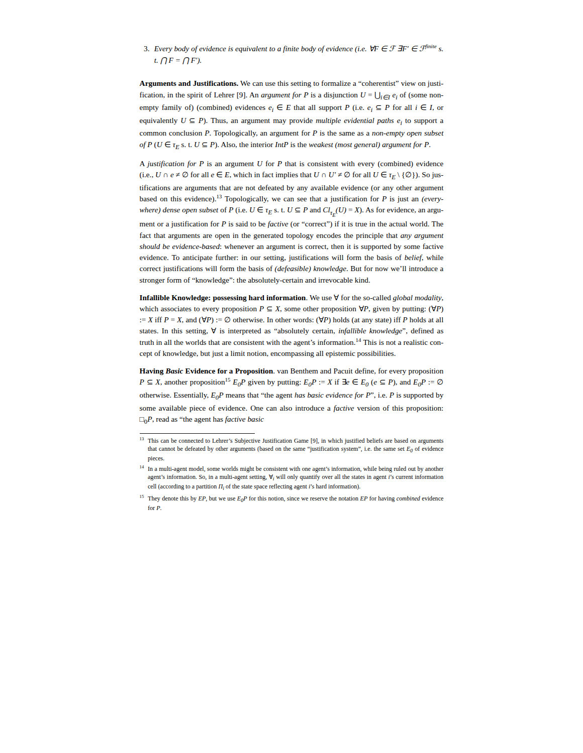Every body of evidence is equivalent to a finite body of evidence (i.e. ∀F ∈ ℱ ∃F′ ∈ ℱfinite s. t. ⋂ F = ⋂ F′).
Arguments and Justifications. We can use this setting to formalize a “coherentist” view on justification, in the spirit of Lehrer [9]. An argument for P is a disjunction U = ⋃i∈I ei of (some non-empty family of) (combined) evidences ei ∈ E that all support P (i.e. ei ⊆ P for all i ∈ I, or equivalently U ⊆ P). Thus, an argument may provide multiple evidential paths ei to support a common conclusion P. Topologically, an argument for P is the same as a non-empty open subset of P (U ∈ τE s. t. U ⊆ P). Also, the interior IntP is the weakest (most general) argument for P.
A justification for P is an argument U for P that is consistent with every (combined) evidence (i.e., U ∩ e ≠ ∅ for all e ∈ E, which in fact implies that U ∩ U′ ≠ ∅ for all U ∈ τE \ {∅}). So justifications are arguments that are not defeated by any available evidence (or any other argument based on this evidence).13 Topologically, we can see that a justification for P is just an (everywhere) dense open subset of P (i.e. U ∈ τE s. t. U ⊆ P and ClτE(U) = X). As for evidence, an argument or a justification for P is said to be factive (or “correct”) if it is true in the actual world. The fact that arguments are open in the generated topology encodes the principle that any argument should be evidence-based: whenever an argument is correct, then it is supported by some factive evidence. To anticipate further: in our setting, justifications will form the basis of belief, while correct justifications will form the basis of (defeasible) knowledge. But for now we’ll introduce a stronger form of “knowledge”: the absolutely-certain and irrevocable kind.
Infallible Knowledge: possessing hard information. We use ∀ for the so-called global modality, which associates to every proposition P ⊆ X, some other proposition ∀P, given by putting: (∀P) := X iff P = X, and (∀P) := ∅ otherwise. In other words: (∀P) holds (at any state) iff P holds at all states. In this setting, ∀ is interpreted as “absolutely certain, infallible knowledge”, defined as truth in all the worlds that are consistent with the agent’s information.14 This is not a realistic concept of knowledge, but just a limit notion, encompassing all epistemic possibilities.
Having Basic Evidence for a Proposition. van Benthem and Pacuit define, for every proposition P ⊆ X, another proposition15 E0P given by putting: E0P := X if ∃e ∈ E0 (e ⊆ P), and E0P := ∅ otherwise. Essentially, E0P means that “the agent has basic evidence for P”, i.e. P is supported by some available piece of evidence. One can also introduce a factive version of this proposition: □0P, read as “the agent has factive basic
13
This can be connected to Lehrer’s Subjective Justification Game [9], in which justified beliefs are based on arguments that cannot be defeated by other arguments (based on the same “justification system”, i.e. the same set E0 of evidence pieces.
14
In a multi-agent model, some worlds might be consistent with one agent’s information, while being ruled out by another agent’s information. So, in a multi-agent setting, ∀i will only quantify over all the states in agent i’s current information cell (according to a partition Πi of the state space reflecting agent i’s hard information).
15
They denote this by EP, but we use E0P for this notion, since we reserve the notation EP for having combined evidence for P.